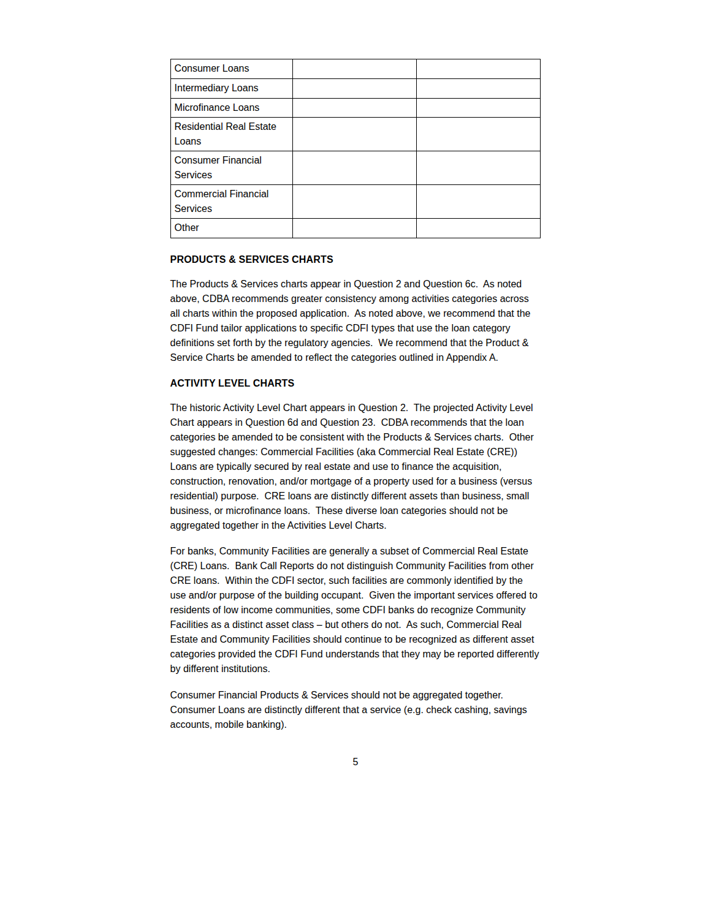| Consumer Loans | | |
| Intermediary Loans | | |
| Microfinance Loans | | |
| Residential Real Estate Loans | | |
| Consumer Financial Services | | |
| Commercial Financial Services | | |
| Other | | |
PRODUCTS & SERVICES CHARTS
The Products & Services charts appear in Question 2 and Question 6c. As noted above, CDBA recommends greater consistency among activities categories across all charts within the proposed application. As noted above, we recommend that the CDFI Fund tailor applications to specific CDFI types that use the loan category definitions set forth by the regulatory agencies. We recommend that the Product & Service Charts be amended to reflect the categories outlined in Appendix A.
ACTIVITY LEVEL CHARTS
The historic Activity Level Chart appears in Question 2. The projected Activity Level Chart appears in Question 6d and Question 23. CDBA recommends that the loan categories be amended to be consistent with the Products & Services charts. Other suggested changes: Commercial Facilities (aka Commercial Real Estate (CRE)) Loans are typically secured by real estate and use to finance the acquisition, construction, renovation, and/or mortgage of a property used for a business (versus residential) purpose. CRE loans are distinctly different assets than business, small business, or microfinance loans. These diverse loan categories should not be aggregated together in the Activities Level Charts.
For banks, Community Facilities are generally a subset of Commercial Real Estate (CRE) Loans. Bank Call Reports do not distinguish Community Facilities from other CRE loans. Within the CDFI sector, such facilities are commonly identified by the use and/or purpose of the building occupant. Given the important services offered to residents of low income communities, some CDFI banks do recognize Community Facilities as a distinct asset class – but others do not. As such, Commercial Real Estate and Community Facilities should continue to be recognized as different asset categories provided the CDFI Fund understands that they may be reported differently by different institutions.
Consumer Financial Products & Services should not be aggregated together. Consumer Loans are distinctly different that a service (e.g. check cashing, savings accounts, mobile banking).
5